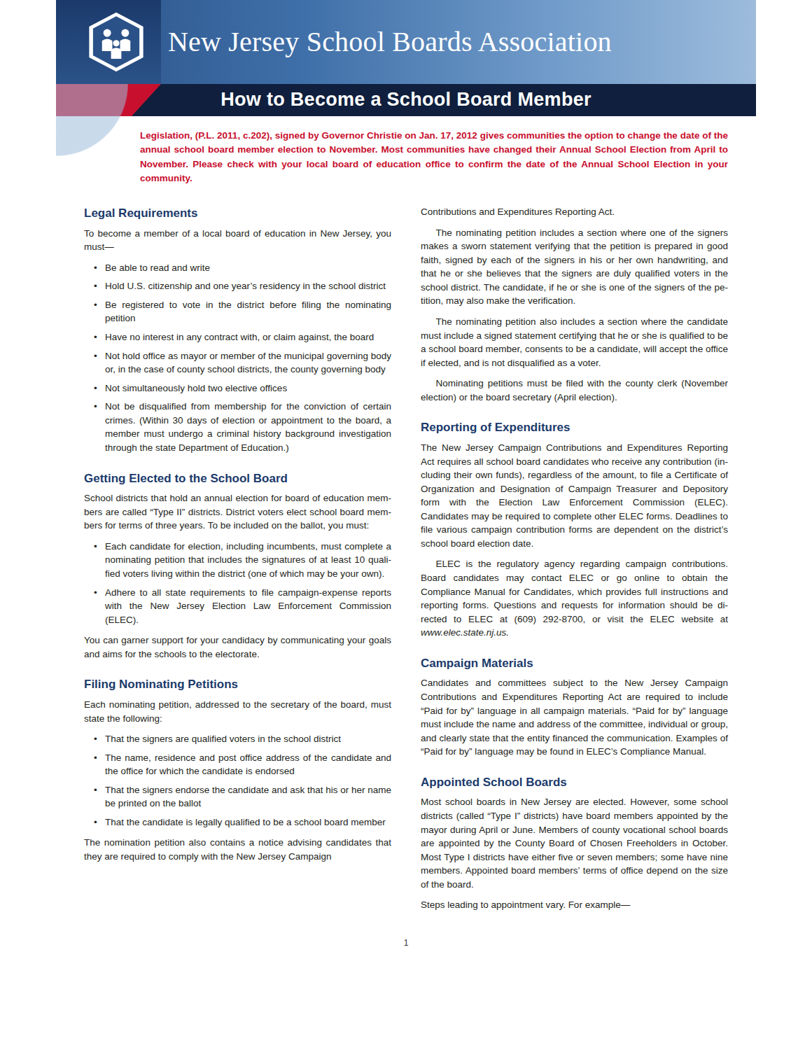New Jersey School Boards Association
How to Become a School Board Member
Legislation, (P.L. 2011, c.202), signed by Governor Christie on Jan. 17, 2012 gives communities the option to change the date of the annual school board member election to November. Most communities have changed their Annual School Election from April to November. Please check with your local board of education office to confirm the date of the Annual School Election in your community.
Legal Requirements
To become a member of a local board of education in New Jersey, you must—
Be able to read and write
Hold U.S. citizenship and one year’s residency in the school district
Be registered to vote in the district before filing the nominating petition
Have no interest in any contract with, or claim against, the board
Not hold office as mayor or member of the municipal governing body or, in the case of county school districts, the county governing body
Not simultaneously hold two elective offices
Not be disqualified from membership for the conviction of certain crimes. (Within 30 days of election or appointment to the board, a member must undergo a criminal history background investigation through the state Department of Education.)
Getting Elected to the School Board
School districts that hold an annual election for board of education members are called “Type II” districts. District voters elect school board members for terms of three years. To be included on the ballot, you must:
Each candidate for election, including incumbents, must complete a nominating petition that includes the signatures of at least 10 qualified voters living within the district (one of which may be your own).
Adhere to all state requirements to file campaign-expense reports with the New Jersey Election Law Enforcement Commission (ELEC).
You can garner support for your candidacy by communicating your goals and aims for the schools to the electorate.
Filing Nominating Petitions
Each nominating petition, addressed to the secretary of the board, must state the following:
That the signers are qualified voters in the school district
The name, residence and post office address of the candidate and the office for which the candidate is endorsed
That the signers endorse the candidate and ask that his or her name be printed on the ballot
That the candidate is legally qualified to be a school board member
The nomination petition also contains a notice advising candidates that they are required to comply with the New Jersey Campaign
Contributions and Expenditures Reporting Act.
The nominating petition includes a section where one of the signers makes a sworn statement verifying that the petition is prepared in good faith, signed by each of the signers in his or her own handwriting, and that he or she believes that the signers are duly qualified voters in the school district. The candidate, if he or she is one of the signers of the petition, may also make the verification.
The nominating petition also includes a section where the candidate must include a signed statement certifying that he or she is qualified to be a school board member, consents to be a candidate, will accept the office if elected, and is not disqualified as a voter.
Nominating petitions must be filed with the county clerk (November election) or the board secretary (April election).
Reporting of Expenditures
The New Jersey Campaign Contributions and Expenditures Reporting Act requires all school board candidates who receive any contribution (including their own funds), regardless of the amount, to file a Certificate of Organization and Designation of Campaign Treasurer and Depository form with the Election Law Enforcement Commission (ELEC). Candidates may be required to complete other ELEC forms. Deadlines to file various campaign contribution forms are dependent on the district’s school board election date.
ELEC is the regulatory agency regarding campaign contributions. Board candidates may contact ELEC or go online to obtain the Compliance Manual for Candidates, which provides full instructions and reporting forms. Questions and requests for information should be directed to ELEC at (609) 292-8700, or visit the ELEC website at www.elec.state.nj.us.
Campaign Materials
Candidates and committees subject to the New Jersey Campaign Contributions and Expenditures Reporting Act are required to include “Paid for by” language in all campaign materials. “Paid for by” language must include the name and address of the committee, individual or group, and clearly state that the entity financed the communication. Examples of “Paid for by” language may be found in ELEC’s Compliance Manual.
Appointed School Boards
Most school boards in New Jersey are elected. However, some school districts (called “Type I” districts) have board members appointed by the mayor during April or June. Members of county vocational school boards are appointed by the County Board of Chosen Freeholders in October. Most Type I districts have either five or seven members; some have nine members. Appointed board members’ terms of office depend on the size of the board.
Steps leading to appointment vary. For example—
1